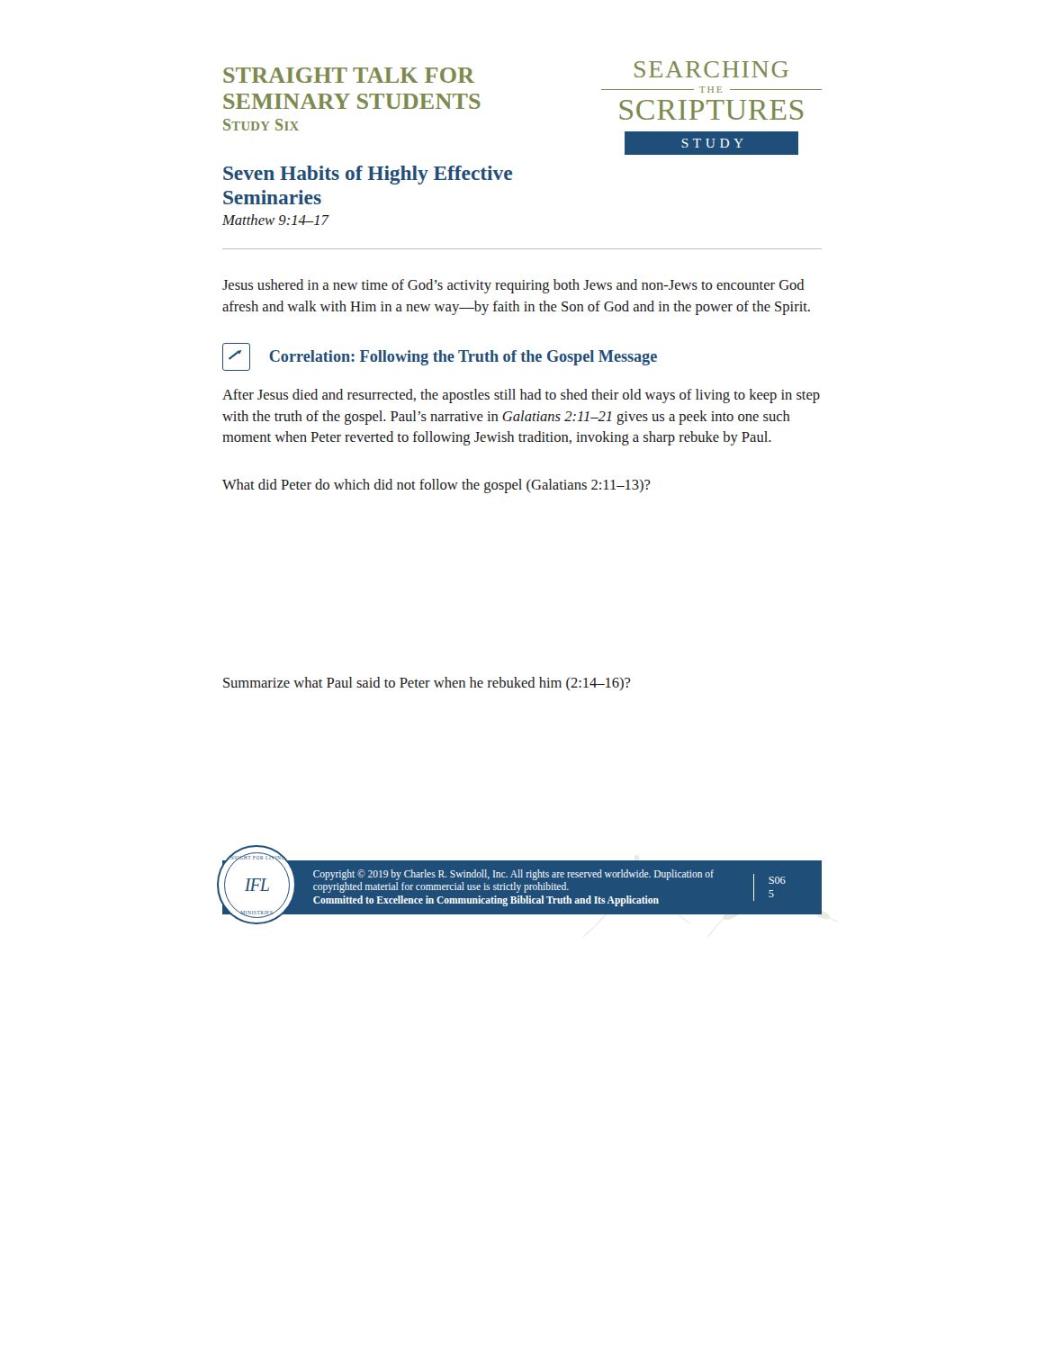Straight Talk for Seminary Students
STUDY SIX
Seven Habits of Highly Effective Seminaries
Matthew 9:14–17
Searching
the
Scriptures
Study
Jesus ushered in a new time of God’s activity requiring both Jews and non-Jews to encounter God afresh and walk with Him in a new way—by faith in the Son of God and in the power of the Spirit.
Correlation: Following the Truth of the Gospel Message
After Jesus died and resurrected, the apostles still had to shed their old ways of living to keep in step with the truth of the gospel. Paul’s narrative in Galatians 2:11–21 gives us a peek into one such moment when Peter reverted to following Jewish tradition, invoking a sharp rebuke by Paul.
What did Peter do which did not follow the gospel (Galatians 2:11–13)?
Summarize what Paul said to Peter when he rebuked him (2:14–16)?
What additional reasoning did Paul give to the Galatians for his rebuke to Peter (2:17–21)?
Copyright © 2019 by Charles R. Swindoll, Inc. All rights are reserved worldwide. Duplication of copyrighted material for commercial use is strictly prohibited.
Committed to Excellence in Communicating Biblical Truth and Its Application
S06
5
Insight for Living
IFL
Ministries